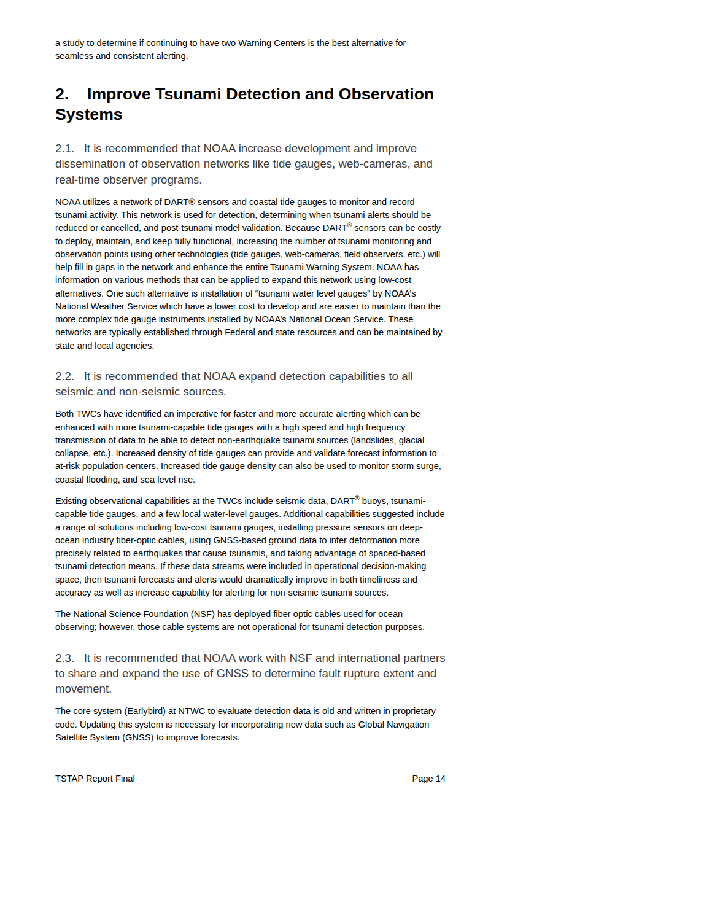a study to determine if continuing to have two Warning Centers is the best alternative for seamless and consistent alerting.
2. Improve Tsunami Detection and Observation Systems
2.1. It is recommended that NOAA increase development and improve dissemination of observation networks like tide gauges, web-cameras, and real-time observer programs.
NOAA utilizes a network of DART® sensors and coastal tide gauges to monitor and record tsunami activity. This network is used for detection, determining when tsunami alerts should be reduced or cancelled, and post-tsunami model validation. Because DART® sensors can be costly to deploy, maintain, and keep fully functional, increasing the number of tsunami monitoring and observation points using other technologies (tide gauges, web-cameras, field observers, etc.) will help fill in gaps in the network and enhance the entire Tsunami Warning System. NOAA has information on various methods that can be applied to expand this network using low-cost alternatives. One such alternative is installation of “tsunami water level gauges” by NOAA’s National Weather Service which have a lower cost to develop and are easier to maintain than the more complex tide gauge instruments installed by NOAA’s National Ocean Service. These networks are typically established through Federal and state resources and can be maintained by state and local agencies.
2.2. It is recommended that NOAA expand detection capabilities to all seismic and non-seismic sources.
Both TWCs have identified an imperative for faster and more accurate alerting which can be enhanced with more tsunami-capable tide gauges with a high speed and high frequency transmission of data to be able to detect non-earthquake tsunami sources (landslides, glacial collapse, etc.). Increased density of tide gauges can provide and validate forecast information to at-risk population centers. Increased tide gauge density can also be used to monitor storm surge, coastal flooding, and sea level rise.
Existing observational capabilities at the TWCs include seismic data, DART® buoys, tsunami-capable tide gauges, and a few local water-level gauges. Additional capabilities suggested include a range of solutions including low-cost tsunami gauges, installing pressure sensors on deep-ocean industry fiber-optic cables, using GNSS-based ground data to infer deformation more precisely related to earthquakes that cause tsunamis, and taking advantage of spaced-based tsunami detection means. If these data streams were included in operational decision-making space, then tsunami forecasts and alerts would dramatically improve in both timeliness and accuracy as well as increase capability for alerting for non-seismic tsunami sources.
The National Science Foundation (NSF) has deployed fiber optic cables used for ocean observing; however, those cable systems are not operational for tsunami detection purposes.
2.3. It is recommended that NOAA work with NSF and international partners to share and expand the use of GNSS to determine fault rupture extent and movement.
The core system (Earlybird) at NTWC to evaluate detection data is old and written in proprietary code. Updating this system is necessary for incorporating new data such as Global Navigation Satellite System (GNSS) to improve forecasts.
TSTAP Report Final Page 14